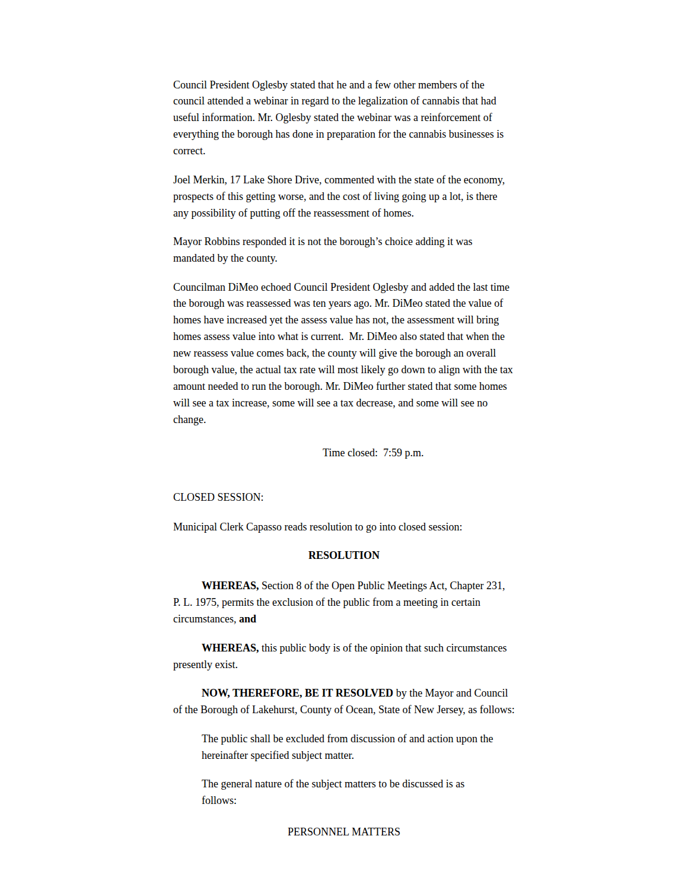Council President Oglesby stated that he and a few other members of the council attended a webinar in regard to the legalization of cannabis that had useful information. Mr. Oglesby stated the webinar was a reinforcement of everything the borough has done in preparation for the cannabis businesses is correct.
Joel Merkin, 17 Lake Shore Drive, commented with the state of the economy, prospects of this getting worse, and the cost of living going up a lot, is there any possibility of putting off the reassessment of homes.
Mayor Robbins responded it is not the borough’s choice adding it was mandated by the county.
Councilman DiMeo echoed Council President Oglesby and added the last time the borough was reassessed was ten years ago. Mr. DiMeo stated the value of homes have increased yet the assess value has not, the assessment will bring homes assess value into what is current. Mr. DiMeo also stated that when the new reassess value comes back, the county will give the borough an overall borough value, the actual tax rate will most likely go down to align with the tax amount needed to run the borough. Mr. DiMeo further stated that some homes will see a tax increase, some will see a tax decrease, and some will see no change.
Time closed: 7:59 p.m.
CLOSED SESSION:
Municipal Clerk Capasso reads resolution to go into closed session:
RESOLUTION
WHEREAS, Section 8 of the Open Public Meetings Act, Chapter 231, P. L. 1975, permits the exclusion of the public from a meeting in certain circumstances, and
WHEREAS, this public body is of the opinion that such circumstances presently exist.
NOW, THEREFORE, BE IT RESOLVED by the Mayor and Council of the Borough of Lakehurst, County of Ocean, State of New Jersey, as follows:
The public shall be excluded from discussion of and action upon the hereinafter specified subject matter.
The general nature of the subject matters to be discussed is as follows:
PERSONNEL MATTERS